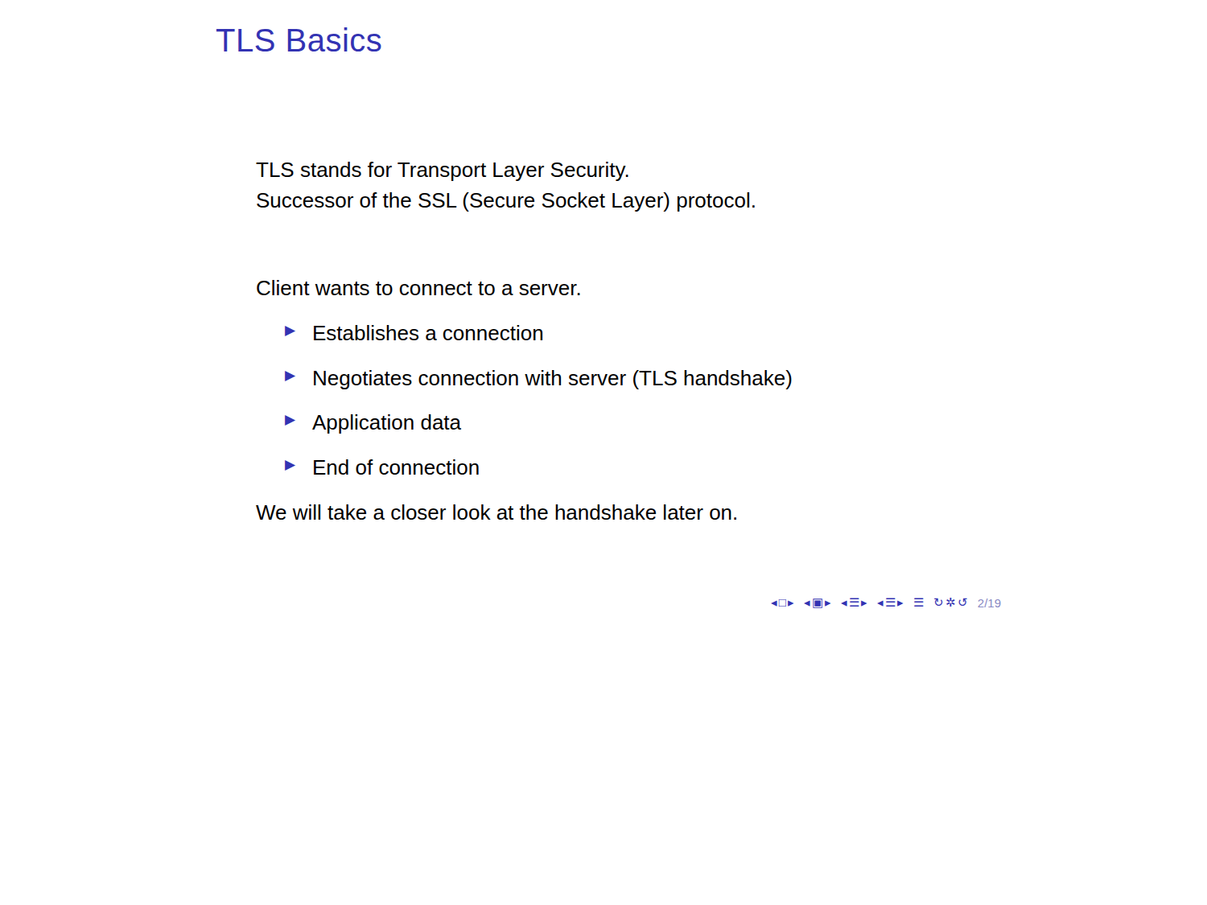TLS Basics
TLS stands for Transport Layer Security.
Successor of the SSL (Secure Socket Layer) protocol.
Client wants to connect to a server.
Establishes a connection
Negotiates connection with server (TLS handshake)
Application data
End of connection
We will take a closer look at the handshake later on.
◂□▸ ◂▣▸ ◂☰▸ ◂☰▸ ☰ ↻✲↺
2/19